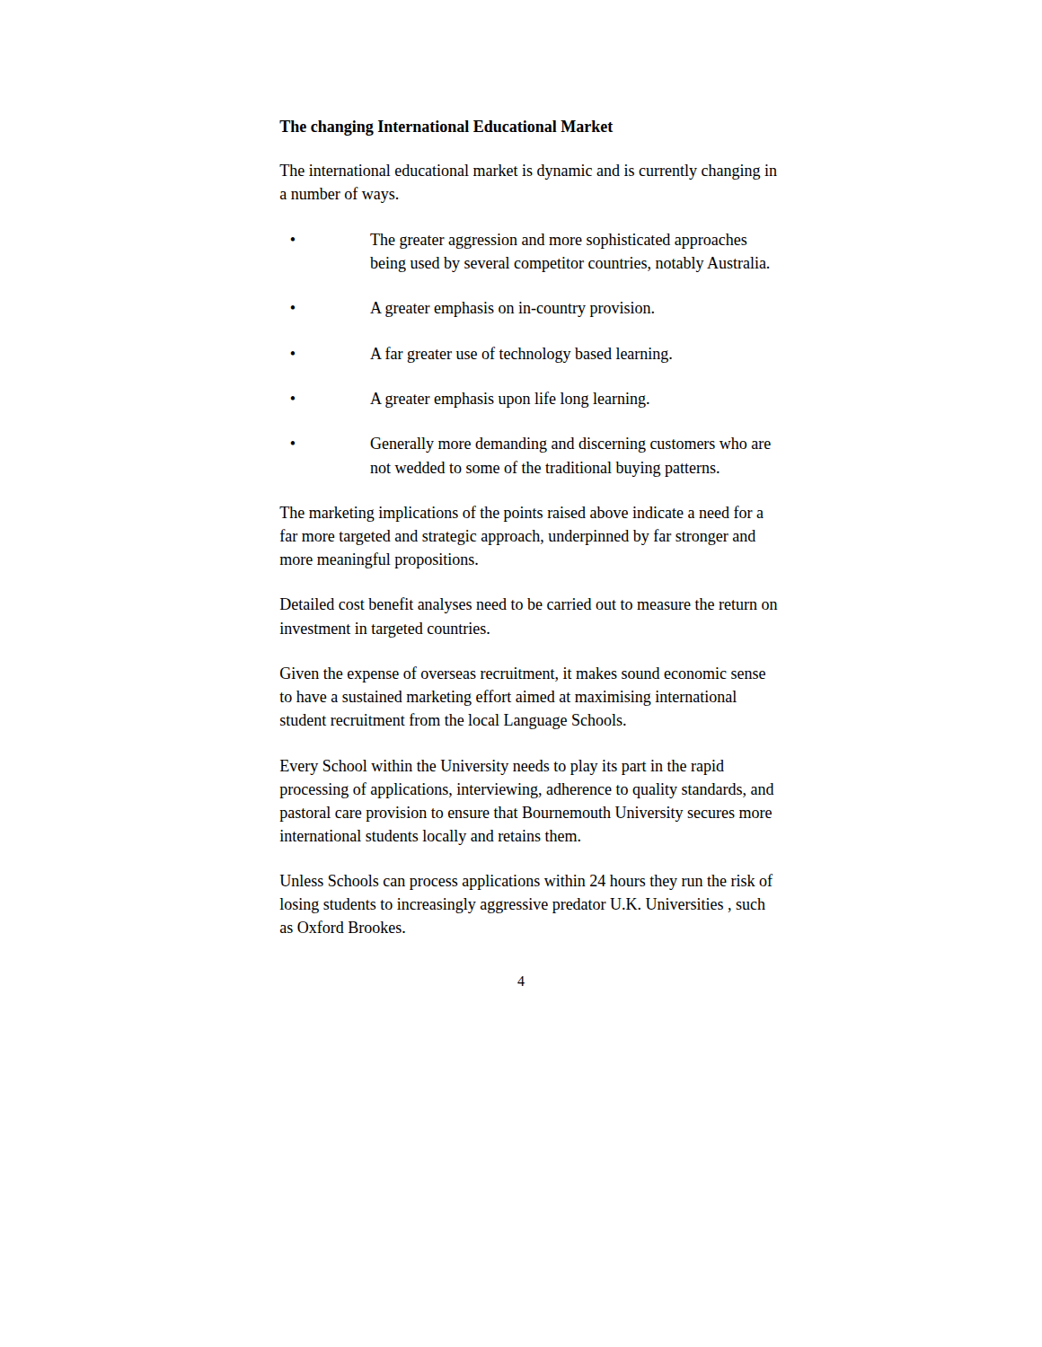The changing International Educational Market
The international educational market is dynamic and is currently changing in a number of ways.
The greater aggression and more sophisticated approaches being used by several competitor countries, notably Australia.
A greater emphasis on in-country provision.
A far greater use of technology based learning.
A greater emphasis upon life long learning.
Generally more demanding and discerning customers who are not wedded to some of the traditional buying patterns.
The marketing implications of the points raised above indicate a need for a far more targeted and strategic approach, underpinned by far stronger and more meaningful propositions.
Detailed cost benefit analyses need to be carried out to measure the return on investment in targeted countries.
Given the expense of overseas recruitment, it makes sound economic sense to have a sustained marketing effort aimed at maximising international student recruitment from the local Language Schools.
Every School within the University needs to play its part in the rapid processing of applications, interviewing, adherence to quality standards, and pastoral care provision to ensure that Bournemouth University secures more international students locally and retains them.
Unless Schools can process applications within 24 hours they run the risk of losing students to increasingly aggressive predator U.K. Universities , such as Oxford Brookes.
4